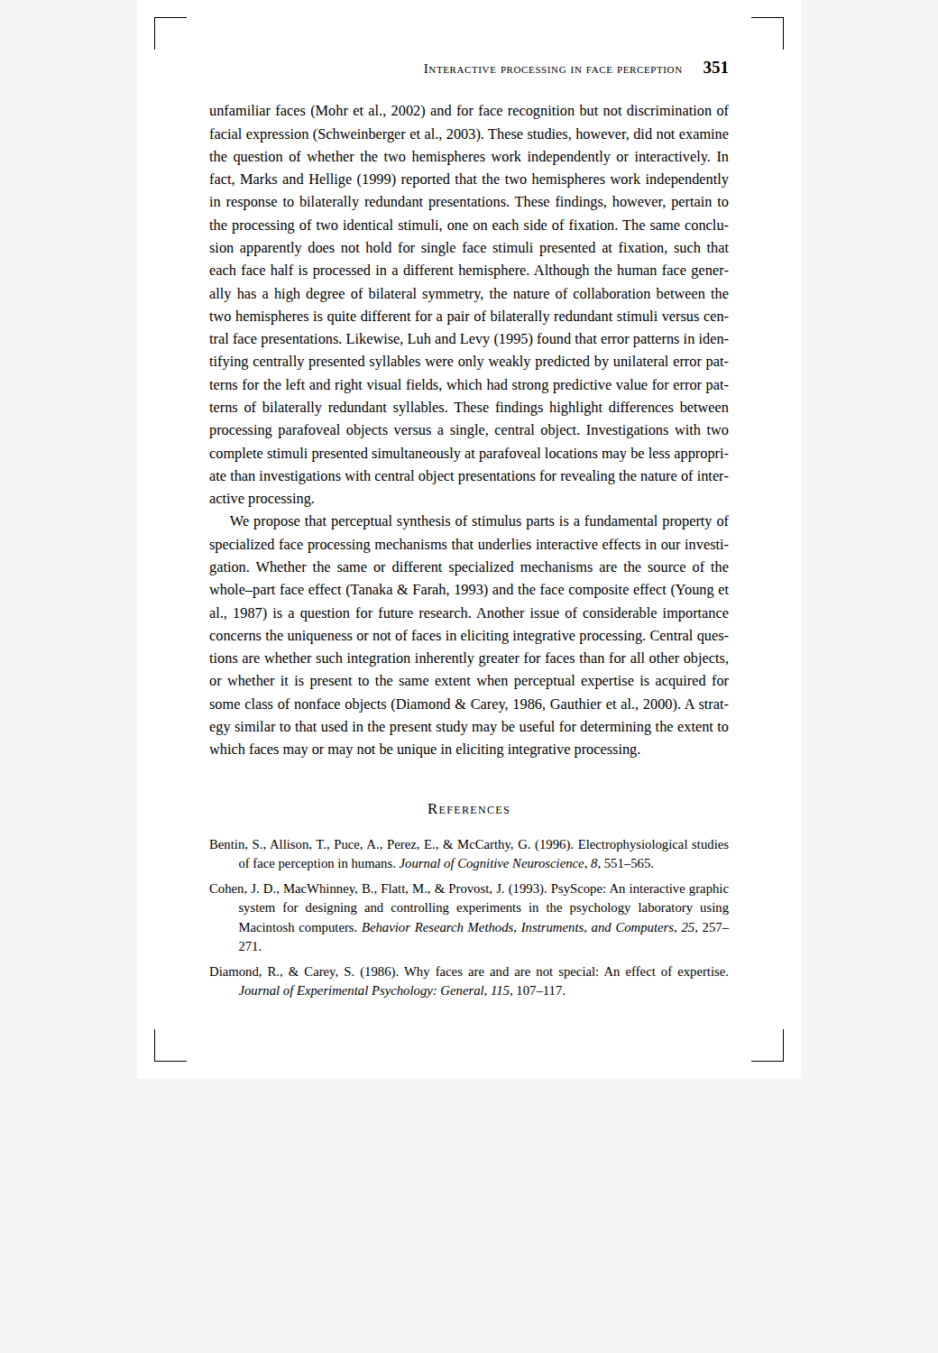Interactive processing in face perception 351
unfamiliar faces (Mohr et al., 2002) and for face recognition but not discrimination of facial expression (Schweinberger et al., 2003). These studies, however, did not examine the question of whether the two hemispheres work independently or interactively. In fact, Marks and Hellige (1999) reported that the two hemispheres work independently in response to bilaterally redundant presentations. These findings, however, pertain to the processing of two identical stimuli, one on each side of fixation. The same conclusion apparently does not hold for single face stimuli presented at fixation, such that each face half is processed in a different hemisphere. Although the human face generally has a high degree of bilateral symmetry, the nature of collaboration between the two hemispheres is quite different for a pair of bilaterally redundant stimuli versus central face presentations. Likewise, Luh and Levy (1995) found that error patterns in identifying centrally presented syllables were only weakly predicted by unilateral error patterns for the left and right visual fields, which had strong predictive value for error patterns of bilaterally redundant syllables. These findings highlight differences between processing parafoveal objects versus a single, central object. Investigations with two complete stimuli presented simultaneously at parafoveal locations may be less appropriate than investigations with central object presentations for revealing the nature of interactive processing.
We propose that perceptual synthesis of stimulus parts is a fundamental property of specialized face processing mechanisms that underlies interactive effects in our investigation. Whether the same or different specialized mechanisms are the source of the whole–part face effect (Tanaka & Farah, 1993) and the face composite effect (Young et al., 1987) is a question for future research. Another issue of considerable importance concerns the uniqueness or not of faces in eliciting integrative processing. Central questions are whether such integration inherently greater for faces than for all other objects, or whether it is present to the same extent when perceptual expertise is acquired for some class of nonface objects (Diamond & Carey, 1986, Gauthier et al., 2000). A strategy similar to that used in the present study may be useful for determining the extent to which faces may or may not be unique in eliciting integrative processing.
References
Bentin, S., Allison, T., Puce, A., Perez, E., & McCarthy, G. (1996). Electrophysiological studies of face perception in humans. Journal of Cognitive Neuroscience, 8, 551–565.
Cohen, J. D., MacWhinney, B., Flatt, M., & Provost, J. (1993). PsyScope: An interactive graphic system for designing and controlling experiments in the psychology laboratory using Macintosh computers. Behavior Research Methods, Instruments, and Computers, 25, 257–271.
Diamond, R., & Carey, S. (1986). Why faces are and are not special: An effect of expertise. Journal of Experimental Psychology: General, 115, 107–117.